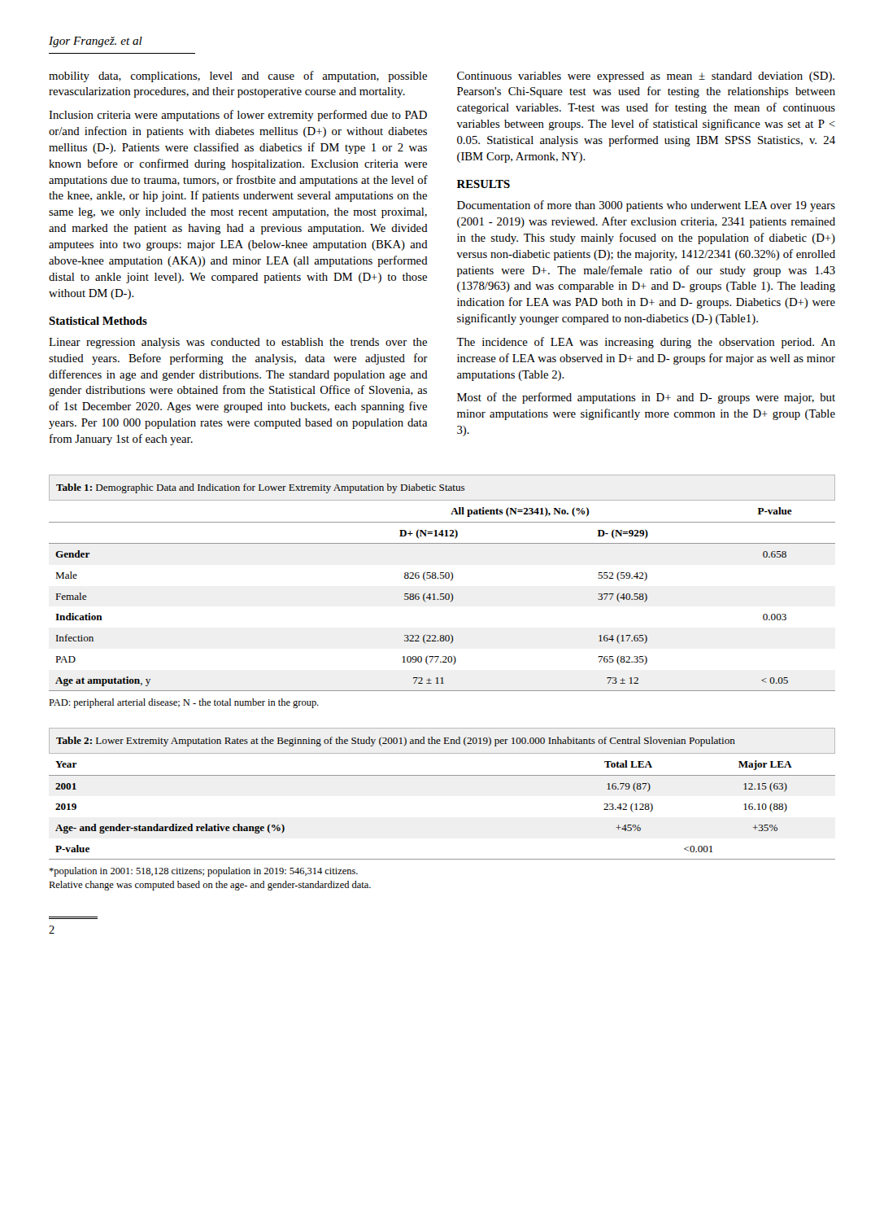Igor Frangež. et al
mobility data, complications, level and cause of amputation, possible revascularization procedures, and their postoperative course and mortality.
Inclusion criteria were amputations of lower extremity performed due to PAD or/and infection in patients with diabetes mellitus (D+) or without diabetes mellitus (D-). Patients were classified as diabetics if DM type 1 or 2 was known before or confirmed during hospitalization. Exclusion criteria were amputations due to trauma, tumors, or frostbite and amputations at the level of the knee, ankle, or hip joint. If patients underwent several amputations on the same leg, we only included the most recent amputation, the most proximal, and marked the patient as having had a previous amputation. We divided amputees into two groups: major LEA (below-knee amputation (BKA) and above-knee amputation (AKA)) and minor LEA (all amputations performed distal to ankle joint level). We compared patients with DM (D+) to those without DM (D-).
Statistical Methods
Linear regression analysis was conducted to establish the trends over the studied years. Before performing the analysis, data were adjusted for differences in age and gender distributions. The standard population age and gender distributions were obtained from the Statistical Office of Slovenia, as of 1st December 2020. Ages were grouped into buckets, each spanning five years. Per 100 000 population rates were computed based on population data from January 1st of each year.
Continuous variables were expressed as mean ± standard deviation (SD). Pearson's Chi-Square test was used for testing the relationships between categorical variables. T-test was used for testing the mean of continuous variables between groups. The level of statistical significance was set at P < 0.05. Statistical analysis was performed using IBM SPSS Statistics, v. 24 (IBM Corp, Armonk, NY).
RESULTS
Documentation of more than 3000 patients who underwent LEA over 19 years (2001 - 2019) was reviewed. After exclusion criteria, 2341 patients remained in the study. This study mainly focused on the population of diabetic (D+) versus non-diabetic patients (D); the majority, 1412/2341 (60.32%) of enrolled patients were D+. The male/female ratio of our study group was 1.43 (1378/963) and was comparable in D+ and D- groups (Table 1). The leading indication for LEA was PAD both in D+ and D- groups. Diabetics (D+) were significantly younger compared to non-diabetics (D-) (Table1).
The incidence of LEA was increasing during the observation period. An increase of LEA was observed in D+ and D- groups for major as well as minor amputations (Table 2).
Most of the performed amputations in D+ and D- groups were major, but minor amputations were significantly more common in the D+ group (Table 3).
Table 1: Demographic Data and Indication for Lower Extremity Amputation by Diabetic Status
| | All patients (N=2341), No. (%) | P-value |
| --- | --- | --- |
| | D+ (N=1412) | D- (N=929) | |
| Gender | | | 0.658 |
| Male | 826 (58.50) | 552 (59.42) | |
| Female | 586 (41.50) | 377 (40.58) | |
| Indication | | | 0.003 |
| Infection | 322 (22.80) | 164 (17.65) | |
| PAD | 1090 (77.20) | 765 (82.35) | |
| Age at amputation , y | 72 ± 11 | 73 ± 12 | < 0.05 |
PAD: peripheral arterial disease; N - the total number in the group.
Table 2: Lower Extremity Amputation Rates at the Beginning of the Study (2001) and the End (2019) per 100.000 Inhabitants of Central Slovenian Population
| Year | Total LEA | Major LEA |
| --- | --- | --- |
| 2001 | 16.79 (87) | 12.15 (63) |
| 2019 | 23.42 (128) | 16.10 (88) |
| Age- and gender-standardized relative change (%) | +45% | +35% |
| P-value | <0.001 |
*population in 2001: 518,128 citizens; population in 2019: 546,314 citizens.
Relative change was computed based on the age- and gender-standardized data.
2